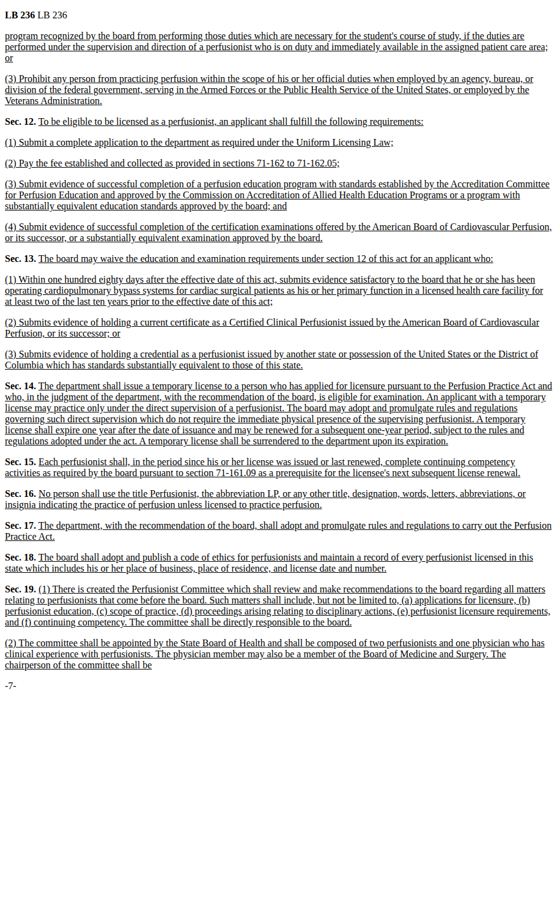LB 236 LB 236
program recognized by the board from performing those duties which are necessary for the student's course of study, if the duties are performed under the supervision and direction of a perfusionist who is on duty and immediately available in the assigned patient care area; or
(3) Prohibit any person from practicing perfusion within the scope of his or her official duties when employed by an agency, bureau, or division of the federal government, serving in the Armed Forces or the Public Health Service of the United States, or employed by the Veterans Administration.
Sec. 12. To be eligible to be licensed as a perfusionist, an applicant shall fulfill the following requirements:
(1) Submit a complete application to the department as required under the Uniform Licensing Law;
(2) Pay the fee established and collected as provided in sections 71-162 to 71-162.05;
(3) Submit evidence of successful completion of a perfusion education program with standards established by the Accreditation Committee for Perfusion Education and approved by the Commission on Accreditation of Allied Health Education Programs or a program with substantially equivalent education standards approved by the board; and
(4) Submit evidence of successful completion of the certification examinations offered by the American Board of Cardiovascular Perfusion, or its successor, or a substantially equivalent examination approved by the board.
Sec. 13. The board may waive the education and examination requirements under section 12 of this act for an applicant who:
(1) Within one hundred eighty days after the effective date of this act, submits evidence satisfactory to the board that he or she has been operating cardiopulmonary bypass systems for cardiac surgical patients as his or her primary function in a licensed health care facility for at least two of the last ten years prior to the effective date of this act;
(2) Submits evidence of holding a current certificate as a Certified Clinical Perfusionist issued by the American Board of Cardiovascular Perfusion, or its successor; or
(3) Submits evidence of holding a credential as a perfusionist issued by another state or possession of the United States or the District of Columbia which has standards substantially equivalent to those of this state.
Sec. 14. The department shall issue a temporary license to a person who has applied for licensure pursuant to the Perfusion Practice Act and who, in the judgment of the department, with the recommendation of the board, is eligible for examination. An applicant with a temporary license may practice only under the direct supervision of a perfusionist. The board may adopt and promulgate rules and regulations governing such direct supervision which do not require the immediate physical presence of the supervising perfusionist. A temporary license shall expire one year after the date of issuance and may be renewed for a subsequent one-year period, subject to the rules and regulations adopted under the act. A temporary license shall be surrendered to the department upon its expiration.
Sec. 15. Each perfusionist shall, in the period since his or her license was issued or last renewed, complete continuing competency activities as required by the board pursuant to section 71-161.09 as a prerequisite for the licensee's next subsequent license renewal.
Sec. 16. No person shall use the title Perfusionist, the abbreviation LP, or any other title, designation, words, letters, abbreviations, or insignia indicating the practice of perfusion unless licensed to practice perfusion.
Sec. 17. The department, with the recommendation of the board, shall adopt and promulgate rules and regulations to carry out the Perfusion Practice Act.
Sec. 18. The board shall adopt and publish a code of ethics for perfusionists and maintain a record of every perfusionist licensed in this state which includes his or her place of business, place of residence, and license date and number.
Sec. 19. (1) There is created the Perfusionist Committee which shall review and make recommendations to the board regarding all matters relating to perfusionists that come before the board. Such matters shall include, but not be limited to, (a) applications for licensure, (b) perfusionist education, (c) scope of practice, (d) proceedings arising relating to disciplinary actions, (e) perfusionist licensure requirements, and (f) continuing competency. The committee shall be directly responsible to the board.
(2) The committee shall be appointed by the State Board of Health and shall be composed of two perfusionists and one physician who has clinical experience with perfusionists. The physician member may also be a member of the Board of Medicine and Surgery. The chairperson of the committee shall be
-7-